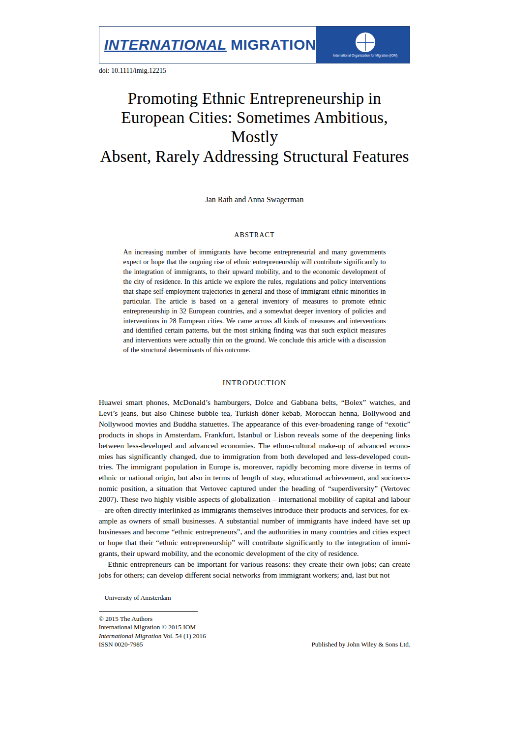INTERNATIONAL MIGRATION
International Organization for Migration (IOM)
doi: 10.1111/imig.12215
Promoting Ethnic Entrepreneurship in
European Cities: Sometimes Ambitious, Mostly
Absent, Rarely Addressing Structural Features
Jan Rath and Anna Swagerman
ABSTRACT
An increasing number of immigrants have become entrepreneurial and many governments expect or hope that the ongoing rise of ethnic entrepreneurship will contribute significantly to the integration of immigrants, to their upward mobility, and to the economic development of the city of residence. In this article we explore the rules, regulations and policy interventions that shape self-employment trajectories in general and those of immigrant ethnic minorities in particular. The article is based on a general inventory of measures to promote ethnic entrepreneurship in 32 European countries, and a somewhat deeper inventory of policies and interventions in 28 European cities. We came across all kinds of measures and interventions and identified certain patterns, but the most striking finding was that such explicit measures and interventions were actually thin on the ground. We conclude this article with a discussion of the structural determinants of this outcome.
INTRODUCTION
Huawei smart phones, McDonald’s hamburgers, Dolce and Gabbana belts, “Bolex” watches, and Levi’s jeans, but also Chinese bubble tea, Turkish döner kebab, Moroccan henna, Bollywood and Nollywood movies and Buddha statuettes. The appearance of this ever-broadening range of “exotic” products in shops in Amsterdam, Frankfurt, Istanbul or Lisbon reveals some of the deepening links between less-developed and advanced economies. The ethno-cultural make-up of advanced economies has significantly changed, due to immigration from both developed and less-developed countries. The immigrant population in Europe is, moreover, rapidly becoming more diverse in terms of ethnic or national origin, but also in terms of length of stay, educational achievement, and socioeconomic position, a situation that Vertovec captured under the heading of “superdiversity” (Vertovec 2007). These two highly visible aspects of globalization – international mobility of capital and labour – are often directly interlinked as immigrants themselves introduce their products and services, for example as owners of small businesses. A substantial number of immigrants have indeed have set up businesses and become “ethnic entrepreneurs”, and the authorities in many countries and cities expect or hope that their “ethnic entrepreneurship” will contribute significantly to the integration of immigrants, their upward mobility, and the economic development of the city of residence.
Ethnic entrepreneurs can be important for various reasons: they create their own jobs; can create jobs for others; can develop different social networks from immigrant workers; and, last but not
University of Amsterdam
© 2015 The Authors International Migration © 2015 IOM International Migration Vol. 54 (1) 2016
ISSN 0020-7985 Published by John Wiley & Sons Ltd.